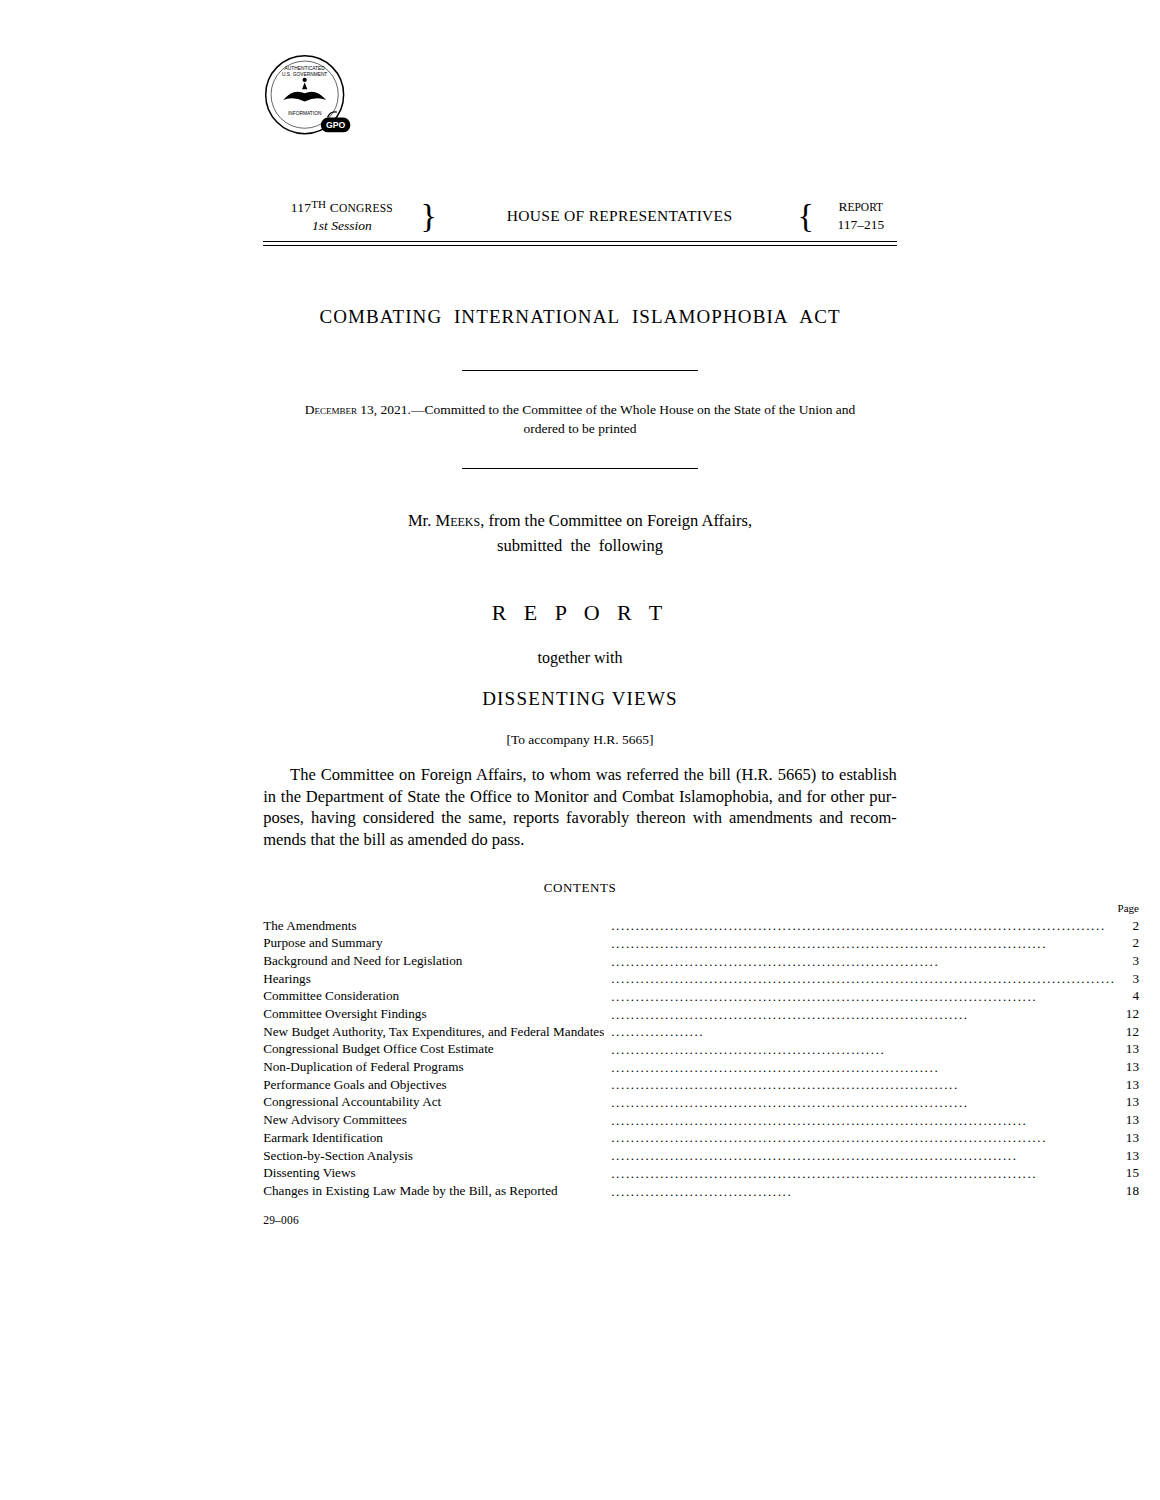AUTHENTICATED U.S. GOVERNMENT INFORMATION GPO
| 117 TH C ONGRESS 1st Session | } | HOUSE OF REPRESENTATIVES | { | R EPORT 117–215 |
COMBATING INTERNATIONAL ISLAMOPHOBIA ACT
December 13, 2021.—Committed to the Committee of the Whole House on the State of the Union and ordered to be printed
Mr. Meeks, from the Committee on Foreign Affairs,
submitted the following
R E P O R T
together with
DISSENTING VIEWS
[To accompany H.R. 5665]
The Committee on Foreign Affairs, to whom was referred the bill (H.R. 5665) to establish in the Department of State the Office to Monitor and Combat Islamophobia, and for other purposes, having considered the same, reports favorably thereon with amendments and recommends that the bill as amended do pass.
CONTENTS
| | | Page |
| The Amendments | ..................................................................................................... | 2 |
| Purpose and Summary | ......................................................................................... | 2 |
| Background and Need for Legislation | ................................................................... | 3 |
| Hearings | ....................................................................................................... | 3 |
| Committee Consideration | ....................................................................................... | 4 |
| Committee Oversight Findings | ......................................................................... | 12 |
| New Budget Authority, Tax Expenditures, and Federal Mandates | ................... | 12 |
| Congressional Budget Office Cost Estimate | ........................................................ | 13 |
| Non-Duplication of Federal Programs | ................................................................... | 13 |
| Performance Goals and Objectives | ....................................................................... | 13 |
| Congressional Accountability Act | ......................................................................... | 13 |
| New Advisory Committees | ..................................................................................... | 13 |
| Earmark Identification | ......................................................................................... | 13 |
| Section-by-Section Analysis | ................................................................................... | 13 |
| Dissenting Views | ....................................................................................... | 15 |
| Changes in Existing Law Made by the Bill, as Reported | ..................................... | 18 |
29–006